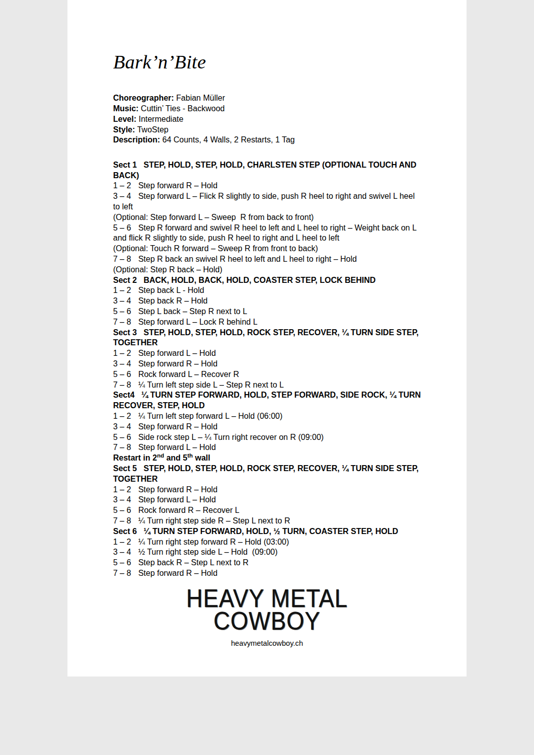Bark’n’Bite
Choreographer: Fabian Müller
Music: Cuttin’ Ties - Backwood
Level: Intermediate
Style: TwoStep
Description: 64 Counts, 4 Walls, 2 Restarts, 1 Tag
Sect 1 STEP, HOLD, STEP, HOLD, CHARLSTEN STEP (OPTIONAL TOUCH AND BACK)
1 – 2 Step forward R – Hold
3 – 4 Step forward L – Flick R slightly to side, push R heel to right and swivel L heel to left
(Optional: Step forward L – Sweep R from back to front)
5 – 6 Step R forward and swivel R heel to left and L heel to right – Weight back on L and flick R slightly to side, push R heel to right and L heel to left
(Optional: Touch R forward – Sweep R from front to back)
7 – 8 Step R back an swivel R heel to left and L heel to right – Hold
(Optional: Step R back – Hold)
Sect 2 BACK, HOLD, BACK, HOLD, COASTER STEP, LOCK BEHIND
1 – 2 Step back L - Hold
3 – 4 Step back R – Hold
5 – 6 Step L back – Step R next to L
7 – 8 Step forward L – Lock R behind L
Sect 3 STEP, HOLD, STEP, HOLD, ROCK STEP, RECOVER, ¼ TURN SIDE STEP, TOGETHER
1 – 2 Step forward L – Hold
3 – 4 Step forward R – Hold
5 – 6 Rock forward L – Recover R
7 – 8¼ Turn left step side L – Step R next to L
Sect4 ¼ TURN STEP FORWARD, HOLD, STEP FORWARD, SIDE ROCK, ¼ TURN RECOVER, STEP, HOLD
1 – 2¼ Turn left step forward L – Hold (06:00)
3 – 4 Step forward R – Hold
5 – 6 Side rock step L – ¼ Turn right recover on R (09:00)
7 – 8 Step forward L – Hold
Restart in 2nd and 5th wall
Sect 5 STEP, HOLD, STEP, HOLD, ROCK STEP, RECOVER, ¼ TURN SIDE STEP, TOGETHER
1 – 2 Step forward R – Hold
3 – 4 Step forward L – Hold
5 – 6 Rock forward R – Recover L
7 – 8¼ Turn right step side R – Step L next to R
Sect 6 ¼ TURN STEP FORWARD, HOLD, ½ TURN, COASTER STEP, HOLD
1 – 2¼ Turn right step forward R – Hold (03:00)
3 – 4½ Turn right step side L – Hold (09:00)
5 – 6 Step back R – Step L next to R
7 – 8 Step forward R – Hold
HEAVY METAL
COWBOY
heavymetalcowboy.ch